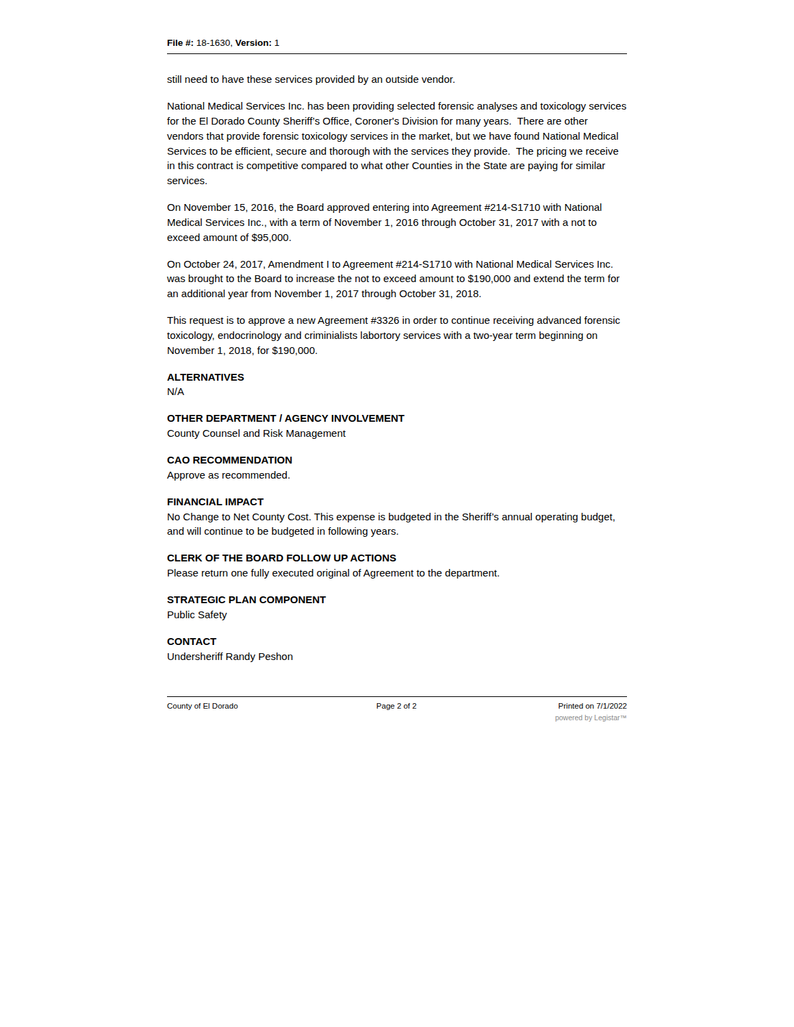File #: 18-1630, Version: 1
still need to have these services provided by an outside vendor.
National Medical Services Inc. has been providing selected forensic analyses and toxicology services for the El Dorado County Sheriff’s Office, Coroner's Division for many years. There are other vendors that provide forensic toxicology services in the market, but we have found National Medical Services to be efficient, secure and thorough with the services they provide. The pricing we receive in this contract is competitive compared to what other Counties in the State are paying for similar services.
On November 15, 2016, the Board approved entering into Agreement #214-S1710 with National Medical Services Inc., with a term of November 1, 2016 through October 31, 2017 with a not to exceed amount of $95,000.
On October 24, 2017, Amendment I to Agreement #214-S1710 with National Medical Services Inc. was brought to the Board to increase the not to exceed amount to $190,000 and extend the term for an additional year from November 1, 2017 through October 31, 2018.
This request is to approve a new Agreement #3326 in order to continue receiving advanced forensic toxicology, endocrinology and criminialists labortory services with a two-year term beginning on November 1, 2018, for $190,000.
ALTERNATIVES
N/A
OTHER DEPARTMENT / AGENCY INVOLVEMENT
County Counsel and Risk Management
CAO RECOMMENDATION
Approve as recommended.
FINANCIAL IMPACT
No Change to Net County Cost. This expense is budgeted in the Sheriff’s annual operating budget, and will continue to be budgeted in following years.
CLERK OF THE BOARD FOLLOW UP ACTIONS
Please return one fully executed original of Agreement to the department.
STRATEGIC PLAN COMPONENT
Public Safety
CONTACT
Undersheriff Randy Peshon
County of El Dorado
Page 2 of 2
Printed on 7/1/2022
powered by Legistar™